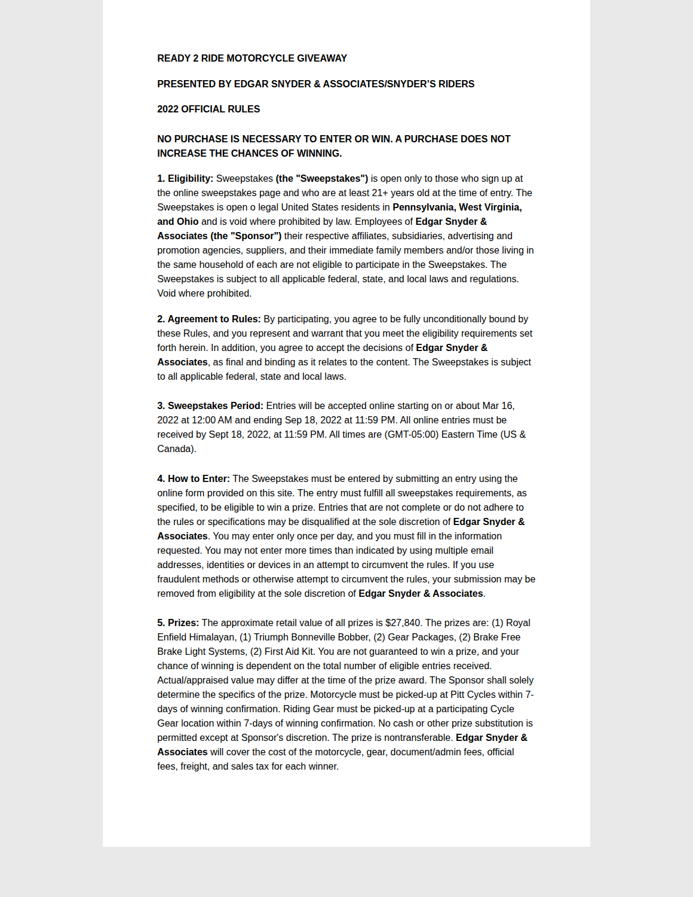READY 2 RIDE MOTORCYCLE GIVEAWAY
PRESENTED BY EDGAR SNYDER & ASSOCIATES/SNYDER’S RIDERS
2022 OFFICIAL RULES
NO PURCHASE IS NECESSARY TO ENTER OR WIN. A PURCHASE DOES NOT INCREASE THE CHANCES OF WINNING.
1. Eligibility: Sweepstakes (the "Sweepstakes") is open only to those who sign up at the online sweepstakes page and who are at least 21+ years old at the time of entry. The Sweepstakes is open o legal United States residents in Pennsylvania, West Virginia, and Ohio and is void where prohibited by law. Employees of Edgar Snyder & Associates (the "Sponsor") their respective affiliates, subsidiaries, advertising and promotion agencies, suppliers, and their immediate family members and/or those living in the same household of each are not eligible to participate in the Sweepstakes. The Sweepstakes is subject to all applicable federal, state, and local laws and regulations. Void where prohibited.
2. Agreement to Rules: By participating, you agree to be fully unconditionally bound by these Rules, and you represent and warrant that you meet the eligibility requirements set forth herein. In addition, you agree to accept the decisions of Edgar Snyder & Associates, as final and binding as it relates to the content. The Sweepstakes is subject to all applicable federal, state and local laws.
3. Sweepstakes Period: Entries will be accepted online starting on or about Mar 16, 2022 at 12:00 AM and ending Sep 18, 2022 at 11:59 PM. All online entries must be received by Sept 18, 2022, at 11:59 PM. All times are (GMT-05:00) Eastern Time (US & Canada).
4. How to Enter: The Sweepstakes must be entered by submitting an entry using the online form provided on this site. The entry must fulfill all sweepstakes requirements, as specified, to be eligible to win a prize. Entries that are not complete or do not adhere to the rules or specifications may be disqualified at the sole discretion of Edgar Snyder & Associates. You may enter only once per day, and you must fill in the information requested. You may not enter more times than indicated by using multiple email addresses, identities or devices in an attempt to circumvent the rules. If you use fraudulent methods or otherwise attempt to circumvent the rules, your submission may be removed from eligibility at the sole discretion of Edgar Snyder & Associates.
5. Prizes: The approximate retail value of all prizes is $27,840. The prizes are: (1) Royal Enfield Himalayan, (1) Triumph Bonneville Bobber, (2) Gear Packages, (2) Brake Free Brake Light Systems, (2) First Aid Kit. You are not guaranteed to win a prize, and your chance of winning is dependent on the total number of eligible entries received. Actual/appraised value may differ at the time of the prize award. The Sponsor shall solely determine the specifics of the prize. Motorcycle must be picked-up at Pitt Cycles within 7-days of winning confirmation. Riding Gear must be picked-up at a participating Cycle Gear location within 7-days of winning confirmation. No cash or other prize substitution is permitted except at Sponsor's discretion. The prize is nontransferable. Edgar Snyder & Associates will cover the cost of the motorcycle, gear, document/admin fees, official fees, freight, and sales tax for each winner.